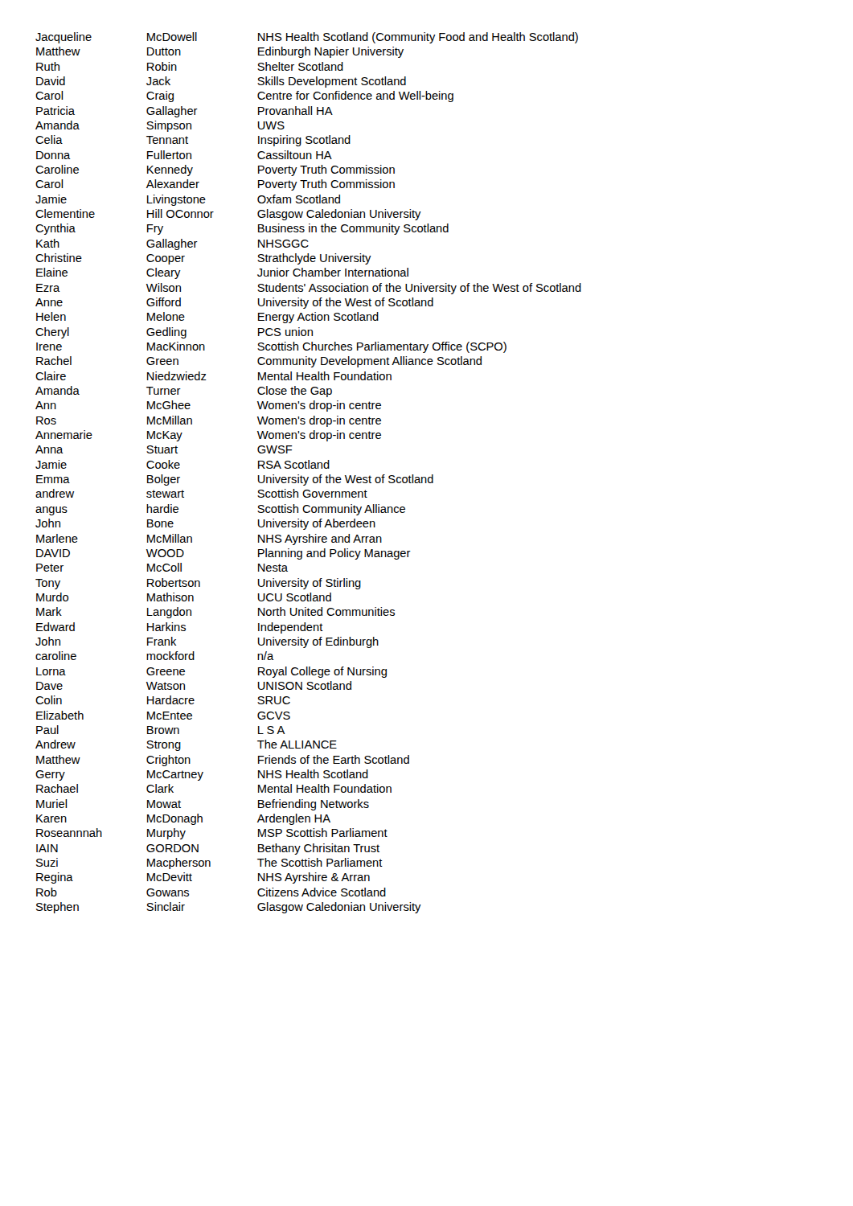| Jacqueline | McDowell | NHS Health Scotland (Community Food and Health Scotland) |
| Matthew | Dutton | Edinburgh Napier University |
| Ruth | Robin | Shelter Scotland |
| David | Jack | Skills Development Scotland |
| Carol | Craig | Centre for Confidence and Well-being |
| Patricia | Gallagher | Provanhall HA |
| Amanda | Simpson | UWS |
| Celia | Tennant | Inspiring Scotland |
| Donna | Fullerton | Cassiltoun HA |
| Caroline | Kennedy | Poverty Truth Commission |
| Carol | Alexander | Poverty Truth Commission |
| Jamie | Livingstone | Oxfam Scotland |
| Clementine | Hill OConnor | Glasgow Caledonian University |
| Cynthia | Fry | Business in the Community Scotland |
| Kath | Gallagher | NHSGGC |
| Christine | Cooper | Strathclyde University |
| Elaine | Cleary | Junior Chamber International |
| Ezra | Wilson | Students' Association of the University of the West of Scotland |
| Anne | Gifford | University of the West of Scotland |
| Helen | Melone | Energy Action Scotland |
| Cheryl | Gedling | PCS union |
| Irene | MacKinnon | Scottish Churches Parliamentary Office (SCPO) |
| Rachel | Green | Community Development Alliance Scotland |
| Claire | Niedzwiedz | Mental Health Foundation |
| Amanda | Turner | Close the Gap |
| Ann | McGhee | Women's drop-in centre |
| Ros | McMillan | Women's drop-in centre |
| Annemarie | McKay | Women's drop-in centre |
| Anna | Stuart | GWSF |
| Jamie | Cooke | RSA Scotland |
| Emma | Bolger | University of the West of Scotland |
| andrew | stewart | Scottish Government |
| angus | hardie | Scottish Community Alliance |
| John | Bone | University of Aberdeen |
| Marlene | McMillan | NHS Ayrshire and Arran |
| DAVID | WOOD | Planning and Policy Manager |
| Peter | McColl | Nesta |
| Tony | Robertson | University of Stirling |
| Murdo | Mathison | UCU Scotland |
| Mark | Langdon | North United Communities |
| Edward | Harkins | Independent |
| John | Frank | University of Edinburgh |
| caroline | mockford | n/a |
| Lorna | Greene | Royal College of Nursing |
| Dave | Watson | UNISON Scotland |
| Colin | Hardacre | SRUC |
| Elizabeth | McEntee | GCVS |
| Paul | Brown | L S A |
| Andrew | Strong | The ALLIANCE |
| Matthew | Crighton | Friends of the Earth Scotland |
| Gerry | McCartney | NHS Health Scotland |
| Rachael | Clark | Mental Health Foundation |
| Muriel | Mowat | Befriending Networks |
| Karen | McDonagh | Ardenglen HA |
| Roseannnah | Murphy | MSP Scottish Parliament |
| IAIN | GORDON | Bethany Chrisitan Trust |
| Suzi | Macpherson | The Scottish Parliament |
| Regina | McDevitt | NHS Ayrshire & Arran |
| Rob | Gowans | Citizens Advice Scotland |
| Stephen | Sinclair | Glasgow Caledonian University |